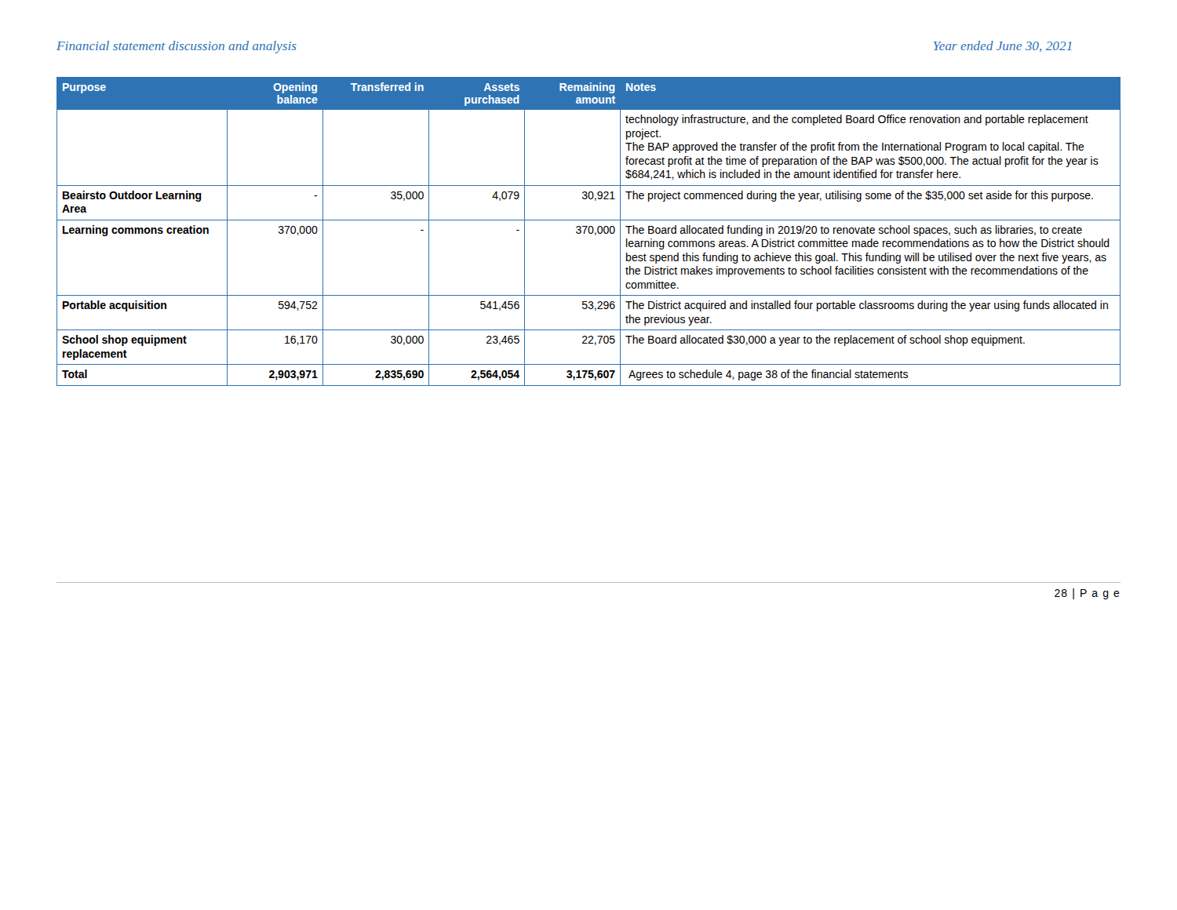Financial statement discussion and analysis
Year ended June 30, 2021
| Purpose | Opening balance | Transferred in | Assets purchased | Remaining amount | Notes |
| --- | --- | --- | --- | --- | --- |
| | | | | | technology infrastructure, and the completed Board Office renovation and portable replacement project. The BAP approved the transfer of the profit from the International Program to local capital. The forecast profit at the time of preparation of the BAP was $500,000. The actual profit for the year is $684,241, which is included in the amount identified for transfer here. |
| Beairsto Outdoor Learning Area | - | 35,000 | 4,079 | 30,921 | The project commenced during the year, utilising some of the $35,000 set aside for this purpose. |
| Learning commons creation | 370,000 | - | - | 370,000 | The Board allocated funding in 2019/20 to renovate school spaces, such as libraries, to create learning commons areas. A District committee made recommendations as to how the District should best spend this funding to achieve this goal. This funding will be utilised over the next five years, as the District makes improvements to school facilities consistent with the recommendations of the committee. |
| Portable acquisition | 594,752 | | 541,456 | 53,296 | The District acquired and installed four portable classrooms during the year using funds allocated in the previous year. |
| School shop equipment replacement | 16,170 | 30,000 | 23,465 | 22,705 | The Board allocated $30,000 a year to the replacement of school shop equipment. |
| Total | 2,903,971 | 2,835,690 | 2,564,054 | 3,175,607 | Agrees to schedule 4, page 38 of the financial statements |
28 | P a g e